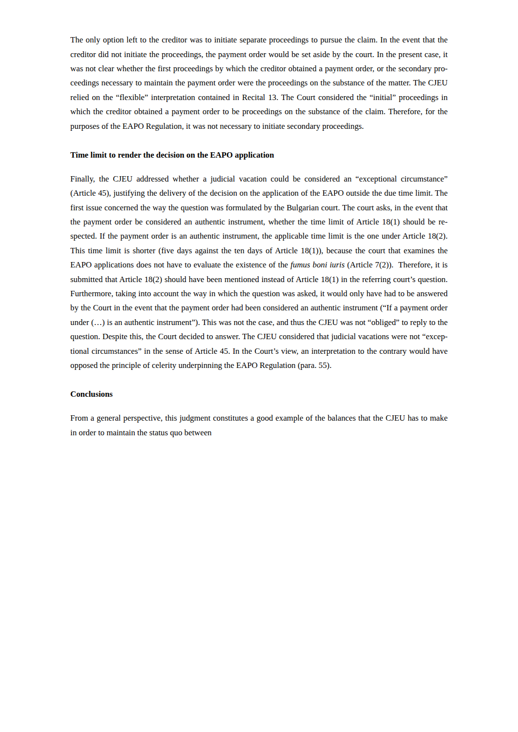The only option left to the creditor was to initiate separate proceedings to pursue the claim. In the event that the creditor did not initiate the proceedings, the payment order would be set aside by the court. In the present case, it was not clear whether the first proceedings by which the creditor obtained a payment order, or the secondary proceedings necessary to maintain the payment order were the proceedings on the substance of the matter. The CJEU relied on the “flexible” interpretation contained in Recital 13. The Court considered the “initial” proceedings in which the creditor obtained a payment order to be proceedings on the substance of the claim. Therefore, for the purposes of the EAPO Regulation, it was not necessary to initiate secondary proceedings.
Time limit to render the decision on the EAPO application
Finally, the CJEU addressed whether a judicial vacation could be considered an “exceptional circumstance” (Article 45), justifying the delivery of the decision on the application of the EAPO outside the due time limit. The first issue concerned the way the question was formulated by the Bulgarian court. The court asks, in the event that the payment order be considered an authentic instrument, whether the time limit of Article 18(1) should be respected. If the payment order is an authentic instrument, the applicable time limit is the one under Article 18(2). This time limit is shorter (five days against the ten days of Article 18(1)), because the court that examines the EAPO applications does not have to evaluate the existence of the fumus boni iuris (Article 7(2)). Therefore, it is submitted that Article 18(2) should have been mentioned instead of Article 18(1) in the referring court’s question. Furthermore, taking into account the way in which the question was asked, it would only have had to be answered by the Court in the event that the payment order had been considered an authentic instrument (“If a payment order under (…) is an authentic instrument”). This was not the case, and thus the CJEU was not “obliged” to reply to the question. Despite this, the Court decided to answer. The CJEU considered that judicial vacations were not “exceptional circumstances” in the sense of Article 45. In the Court’s view, an interpretation to the contrary would have opposed the principle of celerity underpinning the EAPO Regulation (para. 55).
Conclusions
From a general perspective, this judgment constitutes a good example of the balances that the CJEU has to make in order to maintain the status quo between